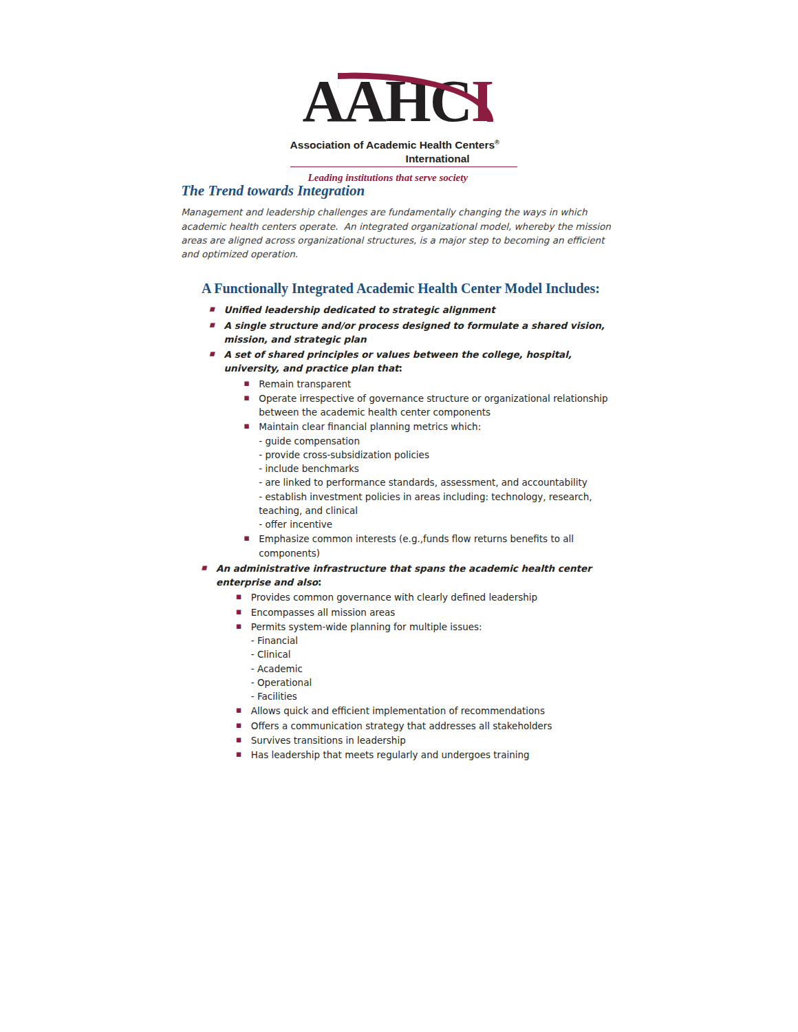AAHCI
Association of Academic Health Centers®
International
Leading institutions that serve society
The Trend towards Integration
Management and leadership challenges are fundamentally changing the ways in which academic health centers operate. An integrated organizational model, whereby the mission areas are aligned across organizational structures, is a major step to becoming an efficient and optimized operation.
A Functionally Integrated Academic Health Center Model Includes:
Unified leadership dedicated to strategic alignment
A single structure and/or process designed to formulate a shared vision, mission, and strategic plan
A set of shared principles or values between the college, hospital, university, and practice plan that:
Remain transparent
Operate irrespective of governance structure or organizational relationship between the academic health center components
Maintain clear financial planning metrics which:
- guide compensation
- provide cross-subsidization policies
- include benchmarks
- are linked to performance standards, assessment, and accountability
- establish investment policies in areas including: technology, research, teaching, and clinical
- offer incentive
Emphasize common interests (e.g.,funds flow returns benefits to all components)
An administrative infrastructure that spans the academic health center enterprise and also:
Provides common governance with clearly defined leadership
Encompasses all mission areas
Permits system-wide planning for multiple issues:
- Financial
- Clinical
- Academic
- Operational
- Facilities
Allows quick and efficient implementation of recommendations
Offers a communication strategy that addresses all stakeholders
Survives transitions in leadership
Has leadership that meets regularly and undergoes training